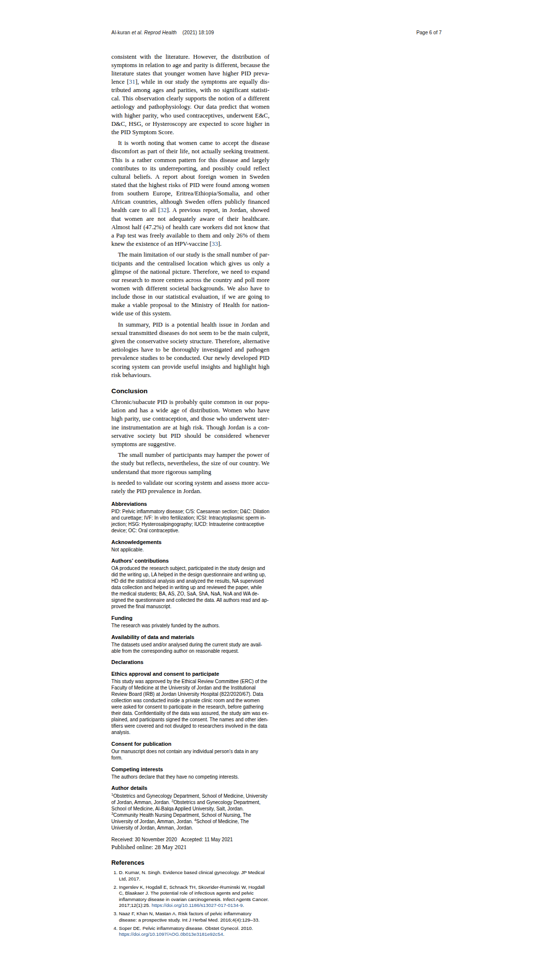Al-kuran et al. Reprod Health (2021) 18:109
Page 6 of 7
consistent with the literature. However, the distribution of symptoms in relation to age and parity is different, because the literature states that younger women have higher PID prevalence [31], while in our study the symptoms are equally distributed among ages and parities, with no significant statistical. This observation clearly supports the notion of a different aetiology and pathophysiology. Our data predict that women with higher parity, who used contraceptives, underwent E&C, D&C, HSG, or Hysteroscopy are expected to score higher in the PID Symptom Score.
It is worth noting that women came to accept the disease discomfort as part of their life, not actually seeking treatment. This is a rather common pattern for this disease and largely contributes to its underreporting, and possibly could reflect cultural beliefs. A report about foreign women in Sweden stated that the highest risks of PID were found among women from southern Europe, Eritrea/Ethiopia/Somalia, and other African countries, although Sweden offers publicly financed health care to all [32]. A previous report, in Jordan, showed that women are not adequately aware of their healthcare. Almost half (47.2%) of health care workers did not know that a Pap test was freely available to them and only 26% of them knew the existence of an HPV-vaccine [33].
The main limitation of our study is the small number of participants and the centralised location which gives us only a glimpse of the national picture. Therefore, we need to expand our research to more centres across the country and poll more women with different societal backgrounds. We also have to include those in our statistical evaluation, if we are going to make a viable proposal to the Ministry of Health for nationwide use of this system.
In summary, PID is a potential health issue in Jordan and sexual transmitted diseases do not seem to be the main culprit, given the conservative society structure. Therefore, alternative aetiologies have to be thoroughly investigated and pathogen prevalence studies to be conducted. Our newly developed PID scoring system can provide useful insights and highlight high risk behaviours.
Conclusion
Chronic/subacute PID is probably quite common in our population and has a wide age of distribution. Women who have high parity, use contraception, and those who underwent uterine instrumentation are at high risk. Though Jordan is a conservative society but PID should be considered whenever symptoms are suggestive.
The small number of participants may hamper the power of the study but reflects, nevertheless, the size of our country. We understand that more rigorous sampling
is needed to validate our scoring system and assess more accurately the PID prevalence in Jordan.
Abbreviations
PID: Pelvic inflammatory disease; C/S: Caesarean section; D&C: Dilation and curettage; IVF: In vitro fertilization; ICSI: Intracytoplasmic sperm injection; HSG: Hysterosalpingography; IUCD: Intrauterine contraceptive device; OC: Oral contraceptive.
Acknowledgements
Not applicable.
Authors' contributions
OA produced the research subject, participated in the study design and did the writing up, LA helped in the design questionnaire and writing up, HD did the statistical analysis and analyzed the results, NA supervised data collection and helped in writing up and reviewed the paper, while the medical students; BA, AS, ZO, SaA, ShA, NaA, NoA and WA designed the questionnaire and collected the data. All authors read and approved the final manuscript.
Funding
The research was privately funded by the authors.
Availability of data and materials
The datasets used and/or analysed during the current study are available from the corresponding author on reasonable request.
Declarations
Ethics approval and consent to participate
This study was approved by the Ethical Review Committee (ERC) of the Faculty of Medicine at the University of Jordan and the Institutional Review Board (IRB) at Jordan University Hospital (822/2020/67). Data collection was conducted inside a private clinic room and the women were asked for consent to participate in the research, before gathering their data. Confidentiality of the data was assured, the study aim was explained, and participants signed the consent. The names and other identifiers were covered and not divulged to researchers involved in the data analysis.
Consent for publication
Our manuscript does not contain any individual person's data in any form.
Competing interests
The authors declare that they have no competing interests.
Author details
1Obstetrics and Gynecology Department, School of Medicine, University of Jordan, Amman, Jordan. 2Obstetrics and Gynecology Department, School of Medicine, Al-Balqa Applied University, Salt, Jordan. 3Community Health Nursing Department, School of Nursing, The University of Jordan, Amman, Jordan. 4School of Medicine, The University of Jordan, Amman, Jordan.
Received: 30 November 2020 Accepted: 11 May 2021 Published online: 28 May 2021
References
D. Kumar, N. Singh. Evidence based clinical gynecology. JP Medical Ltd, 2017.
Ingerslev K, Hogdall E, Schnack TH, Skovrider-Ruminski W, Hogdall C, Blaakaer J. The potential role of infectious agents and pelvic inflammatory disease in ovarian carcinogenesis. Infect Agents Cancer. 2017;12(1):25. https://doi.org/10.1186/s13027-017-0134-9.
Naaz F, Khan N, Mastan A. Risk factors of pelvic inflammatory disease: a prospective study. Int J Herbal Med. 2016;4(4):129–33.
Soper DE. Pelvic inflammatory disease. Obstet Gynecol. 2010. https://doi.org/10.1097/AOG.0b013e3181e92c54.